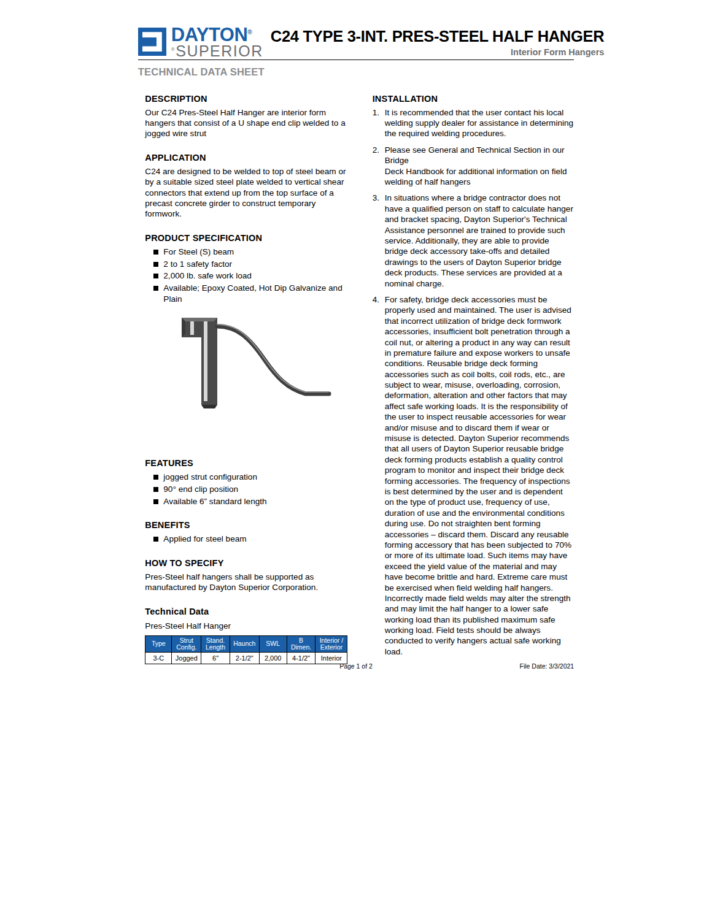DAYTON®
®SUPERIOR
C24 TYPE 3-INT. PRES-STEEL HALF HANGER
Interior Form Hangers
TECHNICAL DATA SHEET
DESCRIPTION
Our C24 Pres-Steel Half Hanger are interior form hangers that consist of a U shape end clip welded to a jogged wire strut
APPLICATION
C24 are designed to be welded to top of steel beam or by a suitable sized steel plate welded to vertical shear connectors that extend up from the top surface of a precast concrete girder to construct temporary formwork.
PRODUCT SPECIFICATION
For Steel (S) beam
2 to 1 safety factor
2,000 lb. safe work load
Available; Epoxy Coated, Hot Dip Galvanize and Plain
FEATURES
jogged strut configuration
90° end clip position
Available 6” standard length
BENEFITS
Applied for steel beam
HOW TO SPECIFY
Pres-Steel half hangers shall be supported as manufactured by Dayton Superior Corporation.
Technical Data
Pres-Steel Half Hanger
| Type | Strut Config. | Stand. Length | Haunch | SWL | B Dimen. | Interior / Exterior |
| --- | --- | --- | --- | --- | --- | --- |
| 3-C | Jogged | 6" | 2-1/2" | 2,000 | 4-1/2" | Interior |
INSTALLATION
It is recommended that the user contact his local welding supply dealer for assistance in determining the required welding procedures.
Please see General and Technical Section in our Bridge
Deck Handbook for additional information on field welding of half hangers
In situations where a bridge contractor does not have a qualified person on staff to calculate hanger and bracket spacing, Dayton Superior's Technical Assistance personnel are trained to provide such service. Additionally, they are able to provide bridge deck accessory take-offs and detailed drawings to the users of Dayton Superior bridge deck products. These services are provided at a nominal charge.
For safety, bridge deck accessories must be properly used and maintained. The user is advised that incorrect utilization of bridge deck formwork accessories, insufficient bolt penetration through a coil nut, or altering a product in any way can result in premature failure and expose workers to unsafe conditions. Reusable bridge deck forming accessories such as coil bolts, coil rods, etc., are subject to wear, misuse, overloading, corrosion, deformation, alteration and other factors that may affect safe working loads. It is the responsibility of the user to inspect reusable accessories for wear and/or misuse and to discard them if wear or misuse is detected. Dayton Superior recommends that all users of Dayton Superior reusable bridge deck forming products establish a quality control program to monitor and inspect their bridge deck forming accessories. The frequency of inspections is best determined by the user and is dependent on the type of product use, frequency of use, duration of use and the environmental conditions during use. Do not straighten bent forming accessories – discard them. Discard any reusable forming accessory that has been subjected to 70% or more of its ultimate load. Such items may have exceed the yield value of the material and may have become brittle and hard. Extreme care must be exercised when field welding half hangers. Incorrectly made field welds may alter the strength and may limit the half hanger to a lower safe working load than its published maximum safe working load. Field tests should be always conducted to verify hangers actual safe working load.
Page 1 of 2 File Date: 3/3/2021